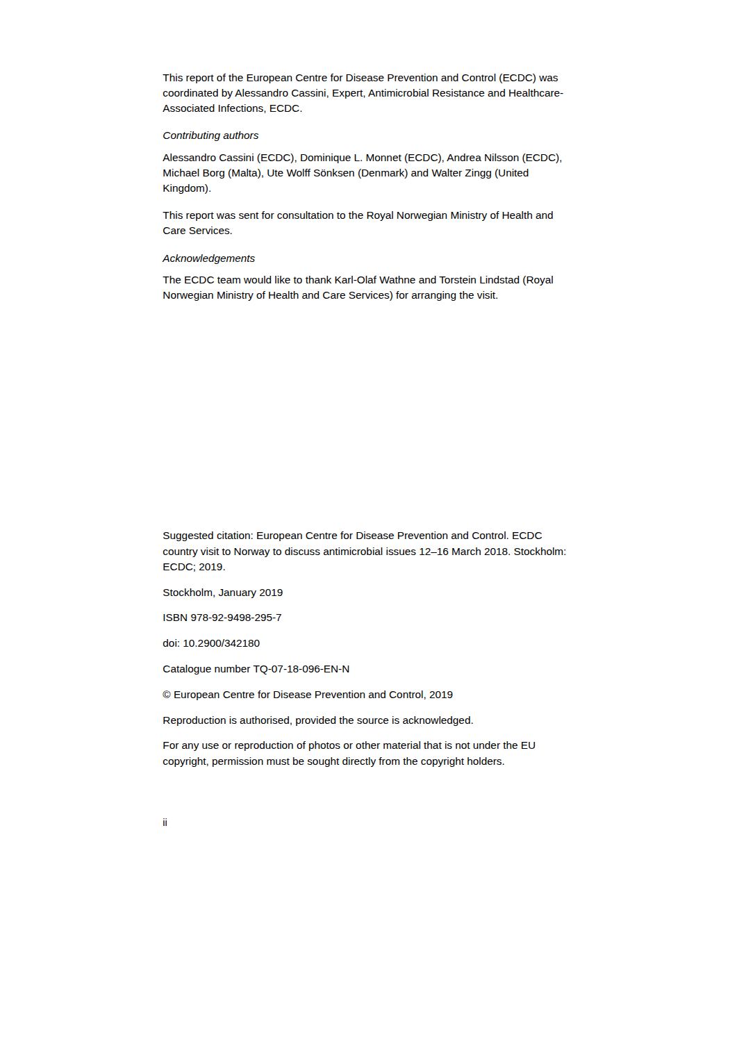This report of the European Centre for Disease Prevention and Control (ECDC) was coordinated by Alessandro Cassini, Expert, Antimicrobial Resistance and Healthcare-Associated Infections, ECDC.
Contributing authors
Alessandro Cassini (ECDC), Dominique L. Monnet (ECDC), Andrea Nilsson (ECDC), Michael Borg (Malta), Ute Wolff Sönksen (Denmark) and Walter Zingg (United Kingdom).
This report was sent for consultation to the Royal Norwegian Ministry of Health and Care Services.
Acknowledgements
The ECDC team would like to thank Karl-Olaf Wathne and Torstein Lindstad (Royal Norwegian Ministry of Health and Care Services) for arranging the visit.
Suggested citation: European Centre for Disease Prevention and Control. ECDC country visit to Norway to discuss antimicrobial issues 12–16 March 2018. Stockholm: ECDC; 2019.
Stockholm, January 2019
ISBN 978-92-9498-295-7
doi: 10.2900/342180
Catalogue number TQ-07-18-096-EN-N
© European Centre for Disease Prevention and Control, 2019
Reproduction is authorised, provided the source is acknowledged.
For any use or reproduction of photos or other material that is not under the EU copyright, permission must be sought directly from the copyright holders.
ii